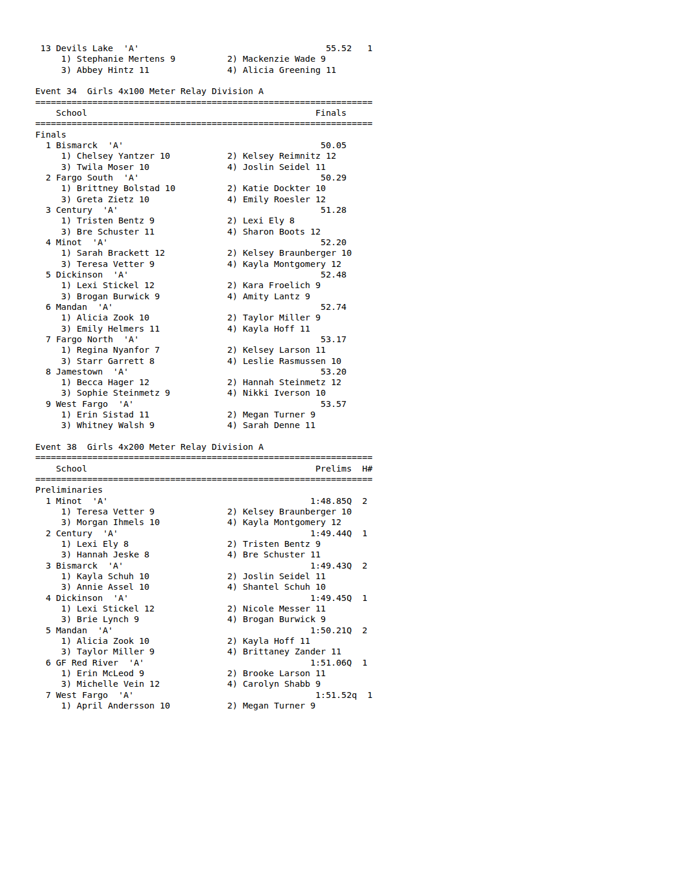13 Devils Lake  'A'                                    55.52   1
     1) Stephanie Mertens 9          2) Mackenzie Wade 9
     3) Abbey Hintz 11               4) Alicia Greening 11

Event 34  Girls 4x100 Meter Relay Division A
=================================================================
    School                                            Finals
=================================================================
Finals
  1 Bismarck  'A'                                      50.05
     1) Chelsey Yantzer 10           2) Kelsey Reimnitz 12
     3) Twila Moser 10               4) Joslin Seidel 11
  2 Fargo South  'A'                                   50.29
     1) Brittney Bolstad 10          2) Katie Dockter 10
     3) Greta Zietz 10               4) Emily Roesler 12
  3 Century  'A'                                       51.28
     1) Tristen Bentz 9              2) Lexi Ely 8
     3) Bre Schuster 11              4) Sharon Boots 12
  4 Minot  'A'                                         52.20
     1) Sarah Brackett 12            2) Kelsey Braunberger 10
     3) Teresa Vetter 9              4) Kayla Montgomery 12
  5 Dickinson  'A'                                     52.48
     1) Lexi Stickel 12              2) Kara Froelich 9
     3) Brogan Burwick 9             4) Amity Lantz 9
  6 Mandan  'A'                                        52.74
     1) Alicia Zook 10               2) Taylor Miller 9
     3) Emily Helmers 11             4) Kayla Hoff 11
  7 Fargo North  'A'                                   53.17
     1) Regina Nyanfor 7             2) Kelsey Larson 11
     3) Starr Garrett 8              4) Leslie Rasmussen 10
  8 Jamestown  'A'                                     53.20
     1) Becca Hager 12               2) Hannah Steinmetz 12
     3) Sophie Steinmetz 9           4) Nikki Iverson 10
  9 West Fargo  'A'                                    53.57
     1) Erin Sistad 11               2) Megan Turner 9
     3) Whitney Walsh 9              4) Sarah Denne 11

Event 38  Girls 4x200 Meter Relay Division A
=================================================================
    School                                            Prelims  H#
=================================================================
Preliminaries
  1 Minot  'A'                                       1:48.85Q  2
     1) Teresa Vetter 9              2) Kelsey Braunberger 10
     3) Morgan Ihmels 10             4) Kayla Montgomery 12
  2 Century  'A'                                     1:49.44Q  1
     1) Lexi Ely 8                   2) Tristen Bentz 9
     3) Hannah Jeske 8               4) Bre Schuster 11
  3 Bismarck  'A'                                    1:49.43Q  2
     1) Kayla Schuh 10               2) Joslin Seidel 11
     3) Annie Assel 10               4) Shantel Schuh 10
  4 Dickinson  'A'                                   1:49.45Q  1
     1) Lexi Stickel 12              2) Nicole Messer 11
     3) Brie Lynch 9                 4) Brogan Burwick 9
  5 Mandan  'A'                                      1:50.21Q  2
     1) Alicia Zook 10               2) Kayla Hoff 11
     3) Taylor Miller 9              4) Brittaney Zander 11
  6 GF Red River  'A'                                1:51.06Q  1
     1) Erin McLeod 9                2) Brooke Larson 11
     3) Michelle Vein 12             4) Carolyn Shabb 9
  7 West Fargo  'A'                                   1:51.52q  1
     1) April Andersson 10           2) Megan Turner 9